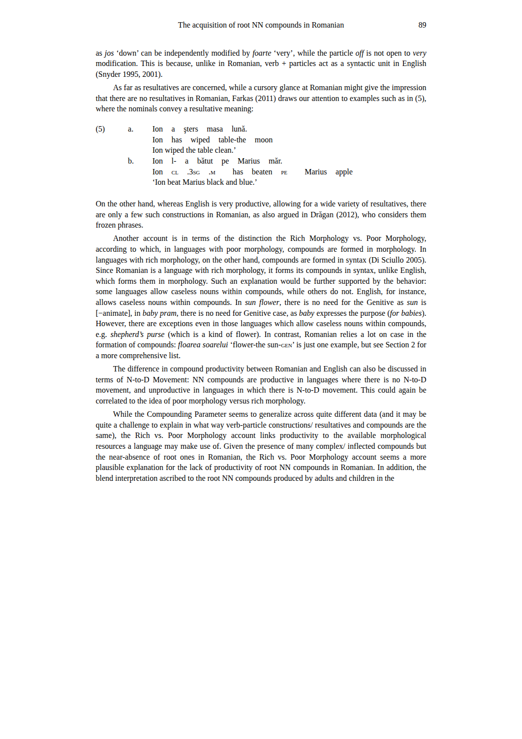The acquisition of root NN compounds in Romanian 89
as jos ‘down’ can be independently modified by foarte ‘very’, while the particle off is not open to very modification. This is because, unlike in Romanian, verb + particles act as a syntactic unit in English (Snyder 1995, 2001).
As far as resultatives are concerned, while a cursory glance at Romanian might give the impression that there are no resultatives in Romanian, Farkas (2011) draws our attention to examples such as in (5), where the nominals convey a resultative meaning:
| (5) | a. | Ion a şters masa lună. Ion has wiped table-the moon Ion wiped the table clean.’ |
| | b. | Ion l- a bătut pe Marius măr. Ion cl .3 sg . m has beaten pe Marius apple ‘Ion beat Marius black and blue.’ |
On the other hand, whereas English is very productive, allowing for a wide variety of resultatives, there are only a few such constructions in Romanian, as also argued in Drăgan (2012), who considers them frozen phrases.
Another account is in terms of the distinction the Rich Morphology vs. Poor Morphology, according to which, in languages with poor morphology, compounds are formed in morphology. In languages with rich morphology, on the other hand, compounds are formed in syntax (Di Sciullo 2005). Since Romanian is a language with rich morphology, it forms its compounds in syntax, unlike English, which forms them in morphology. Such an explanation would be further supported by the behavior: some languages allow caseless nouns within compounds, while others do not. English, for instance, allows caseless nouns within compounds. In sun flower, there is no need for the Genitive as sun is [−animate], in baby pram, there is no need for Genitive case, as baby expresses the purpose (for babies). However, there are exceptions even in those languages which allow caseless nouns within compounds, e.g. shepherd’s purse (which is a kind of flower). In contrast, Romanian relies a lot on case in the formation of compounds: floarea soarelui ‘flower-the sun-gen’ is just one example, but see Section 2 for a more comprehensive list.
The difference in compound productivity between Romanian and English can also be discussed in terms of N-to-D Movement: NN compounds are productive in languages where there is no N-to-D movement, and unproductive in languages in which there is N-to-D movement. This could again be correlated to the idea of poor morphology versus rich morphology.
While the Compounding Parameter seems to generalize across quite different data (and it may be quite a challenge to explain in what way verb-particle constructions/ resultatives and compounds are the same), the Rich vs. Poor Morphology account links productivity to the available morphological resources a language may make use of. Given the presence of many complex/ inflected compounds but the near-absence of root ones in Romanian, the Rich vs. Poor Morphology account seems a more plausible explanation for the lack of productivity of root NN compounds in Romanian. In addition, the blend interpretation ascribed to the root NN compounds produced by adults and children in the